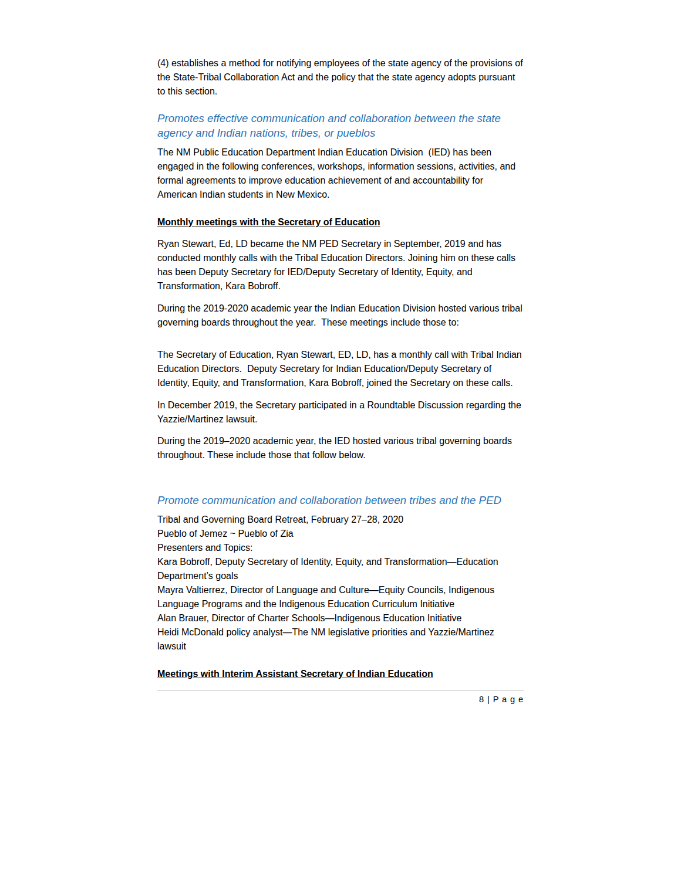(4) establishes a method for notifying employees of the state agency of the provisions of the State-Tribal Collaboration Act and the policy that the state agency adopts pursuant to this section.
Promotes effective communication and collaboration between the state agency and Indian nations, tribes, or pueblos
The NM Public Education Department Indian Education Division (IED) has been engaged in the following conferences, workshops, information sessions, activities, and formal agreements to improve education achievement of and accountability for American Indian students in New Mexico.
Monthly meetings with the Secretary of Education
Ryan Stewart, Ed, LD became the NM PED Secretary in September, 2019 and has conducted monthly calls with the Tribal Education Directors. Joining him on these calls has been Deputy Secretary for IED/Deputy Secretary of Identity, Equity, and Transformation, Kara Bobroff.
During the 2019-2020 academic year the Indian Education Division hosted various tribal governing boards throughout the year. These meetings include those to:
The Secretary of Education, Ryan Stewart, ED, LD, has a monthly call with Tribal Indian Education Directors. Deputy Secretary for Indian Education/Deputy Secretary of Identity, Equity, and Transformation, Kara Bobroff, joined the Secretary on these calls.
In December 2019, the Secretary participated in a Roundtable Discussion regarding the Yazzie/Martinez lawsuit.
During the 2019–2020 academic year, the IED hosted various tribal governing boards throughout. These include those that follow below.
Promote communication and collaboration between tribes and the PED
Tribal and Governing Board Retreat, February 27–28, 2020
Pueblo of Jemez ~ Pueblo of Zia
Presenters and Topics:
Kara Bobroff, Deputy Secretary of Identity, Equity, and Transformation—Education Department’s goals
Mayra Valtierrez, Director of Language and Culture—Equity Councils, Indigenous Language Programs and the Indigenous Education Curriculum Initiative
Alan Brauer, Director of Charter Schools—Indigenous Education Initiative
Heidi McDonald policy analyst—The NM legislative priorities and Yazzie/Martinez lawsuit
Meetings with Interim Assistant Secretary of Indian Education
8 | P a g e